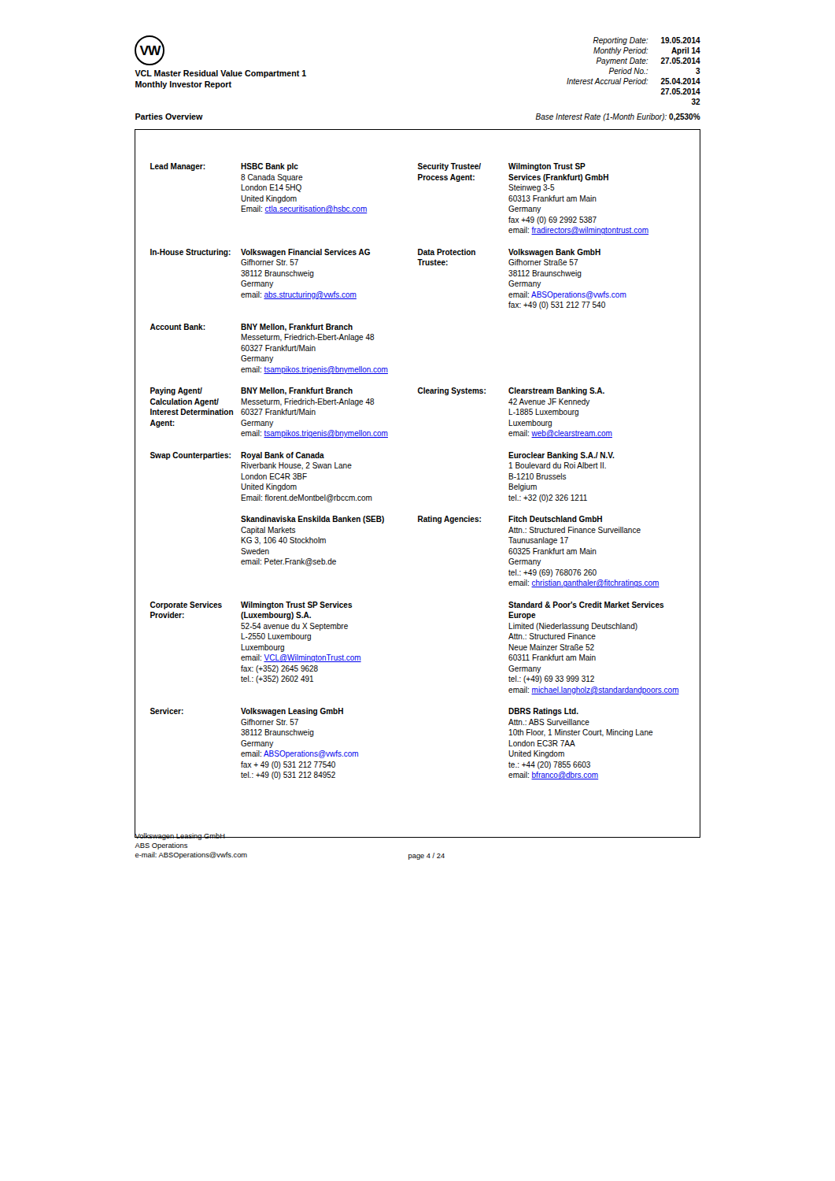VW
VCL Master Residual Value Compartment 1
Monthly Investor Report
Reporting Date: 19.05.2014
Monthly Period: April 14
Payment Date: 27.05.2014
Period No.: 3
Interest Accrual Period: 25.04.2014
27.05.2014
32
Parties Overview
Base Interest Rate (1-Month Euribor): 0,2530%
| Lead Manager: | HSBC Bank plc 8 Canada Square London E14 5HQ United Kingdom Email: ctla.securitisation@hsbc.com | Security Trustee/ Process Agent: | Wilmington Trust SP Services (Frankfurt) GmbH Steinweg 3-5 60313 Frankfurt am Main Germany fax +49 (0) 69 2992 5387 email: fradirectors@wilmingtontrust.com |
| In-House Structuring: | Volkswagen Financial Services AG Gifhorner Str. 57 38112 Braunschweig Germany email: abs.structuring@vwfs.com | Data Protection Trustee: | Volkswagen Bank GmbH Gifhorner Straße 57 38112 Braunschweig Germany email: ABSOperations@vwfs.com fax: +49 (0) 531 212 77 540 |
| Account Bank: | BNY Mellon, Frankfurt Branch Messeturm, Friedrich-Ebert-Anlage 48 60327 Frankfurt/Main Germany email: tsampikos.trigenis@bnymellon.com | | |
| Paying Agent/ Calculation Agent/ Interest Determination Agent: | BNY Mellon, Frankfurt Branch Messeturm, Friedrich-Ebert-Anlage 48 60327 Frankfurt/Main Germany email: tsampikos.trigenis@bnymellon.com | Clearing Systems: | Clearstream Banking S.A. 42 Avenue JF Kennedy L-1885 Luxembourg Luxembourg email: web@clearstream.com |
| Swap Counterparties: | Royal Bank of Canada Riverbank House, 2 Swan Lane London EC4R 3BF United Kingdom Email: florent.deMontbel@rbccm.com | | Euroclear Banking S.A./ N.V. 1 Boulevard du Roi Albert II. B-1210 Brussels Belgium tel.: +32 (0)2 326 1211 |
| | Skandinaviska Enskilda Banken (SEB) Capital Markets KG 3, 106 40 Stockholm Sweden email: Peter.Frank@seb.de | Rating Agencies: | Fitch Deutschland GmbH Attn.: Structured Finance Surveillance Taunusanlage 17 60325 Frankfurt am Main Germany tel.: +49 (69) 768076 260 email: christian.ganthaler@fitchratings.com |
| Corporate Services Provider: | Wilmington Trust SP Services (Luxembourg) S.A. 52-54 avenue du X Septembre L-2550 Luxembourg Luxembourg email: VCL@WilmingtonTrust.com fax: (+352) 2645 9628 tel.: (+352) 2602 491 | | Standard & Poor's Credit Market Services Europe Limited (Niederlassung Deutschland) Attn.: Structured Finance Neue Mainzer Straße 52 60311 Frankfurt am Main Germany tel.: (+49) 69 33 999 312 email: michael.langholz@standardandpoors.com |
| Servicer: | Volkswagen Leasing GmbH Gifhorner Str. 57 38112 Braunschweig Germany email: ABSOperations@vwfs.com fax + 49 (0) 531 212 77540 tel.: +49 (0) 531 212 84952 | | DBRS Ratings Ltd. Attn.: ABS Surveillance 10th Floor, 1 Minster Court, Mincing Lane London EC3R 7AA United Kingdom te.: +44 (20) 7855 6603 email: bfranco@dbrs.com |
Volkswagen Leasing GmbH
ABS Operations
e-mail: ABSOperations@vwfs.com
page 4 / 24